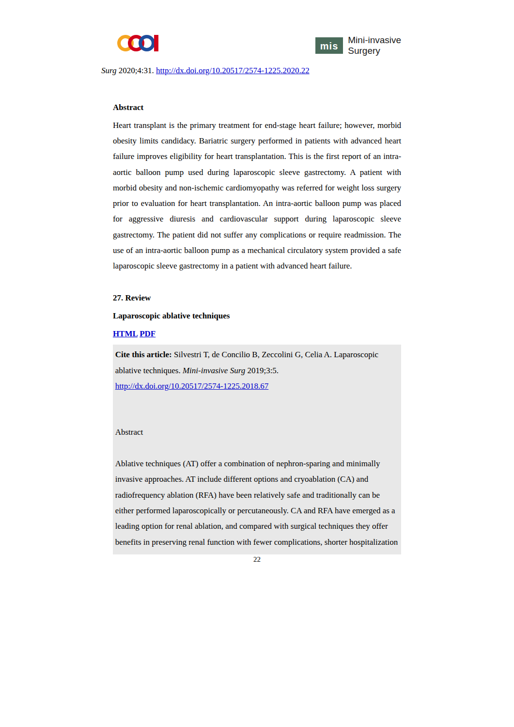mis
Mini-invasive Surgery
Surg 2020;4:31. http://dx.doi.org/10.20517/2574-1225.2020.22
Abstract
Heart transplant is the primary treatment for end-stage heart failure; however, morbid obesity limits candidacy. Bariatric surgery performed in patients with advanced heart failure improves eligibility for heart transplantation. This is the first report of an intra-aortic balloon pump used during laparoscopic sleeve gastrectomy. A patient with morbid obesity and non-ischemic cardiomyopathy was referred for weight loss surgery prior to evaluation for heart transplantation. An intra-aortic balloon pump was placed for aggressive diuresis and cardiovascular support during laparoscopic sleeve gastrectomy. The patient did not suffer any complications or require readmission. The use of an intra-aortic balloon pump as a mechanical circulatory system provided a safe laparoscopic sleeve gastrectomy in a patient with advanced heart failure.
27. Review
Laparoscopic ablative techniques
HTML PDF
Cite this article: Silvestri T, de Concilio B, Zeccolini G, Celia A. Laparoscopic ablative techniques. Mini-invasive Surg 2019;3:5.
http://dx.doi.org/10.20517/2574-1225.2018.67
Abstract
Ablative techniques (AT) offer a combination of nephron-sparing and minimally invasive approaches. AT include different options and cryoablation (CA) and radiofrequency ablation (RFA) have been relatively safe and traditionally can be either performed laparoscopically or percutaneously. CA and RFA have emerged as a leading option for renal ablation, and compared with surgical techniques they offer benefits in preserving renal function with fewer complications, shorter hospitalization
22